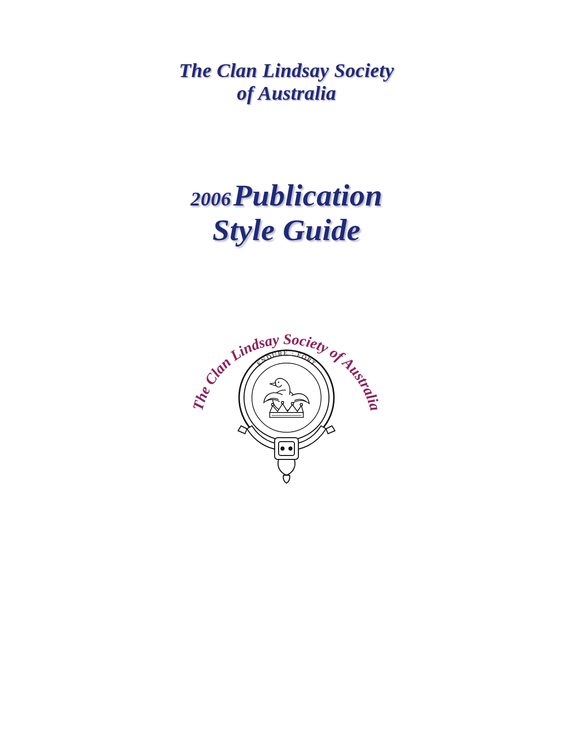The Clan Lindsay Society
of Australia
2006 Publication Style Guide
The Clan Lindsay Society of Australia ENDURE · FORT